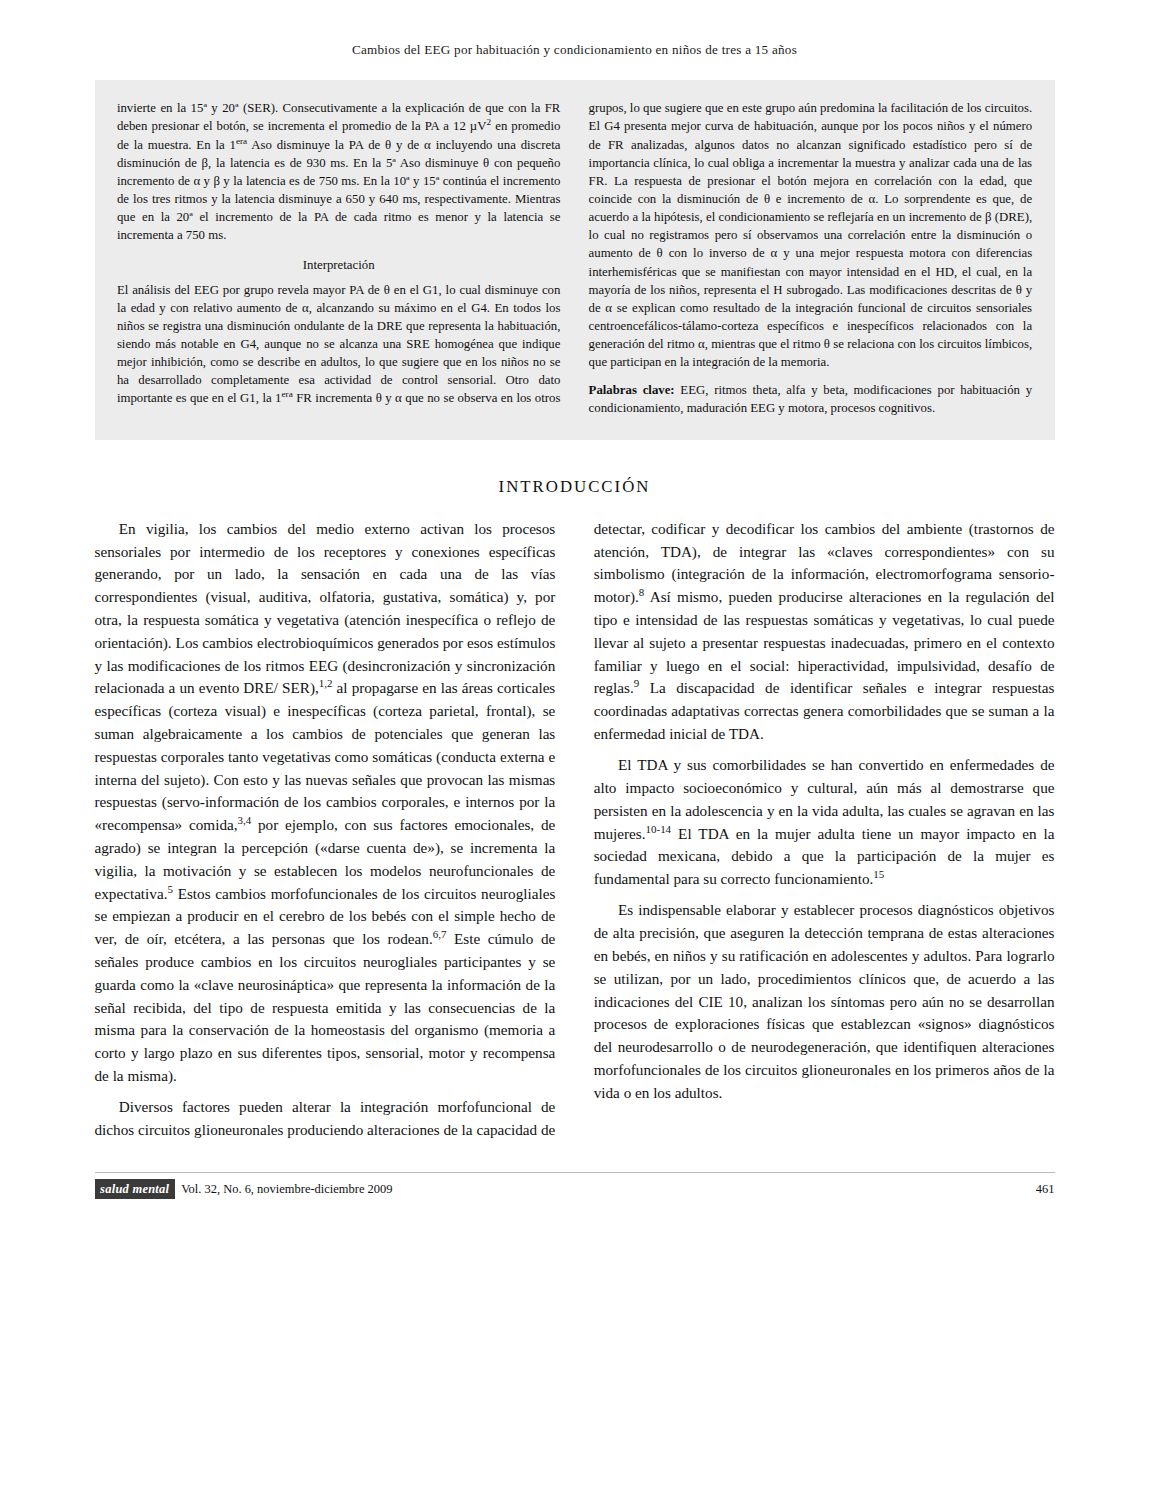Cambios del EEG por habituación y condicionamiento en niños de tres a 15 años
invierte en la 15ª y 20ª (SER). Consecutivamente a la explicación de que con la FR deben presionar el botón, se incrementa el promedio de la PA a 12 µV2 en promedio de la muestra. En la 1era Aso disminuye la PA de θ y de α incluyendo una discreta disminución de β, la latencia es de 930 ms. En la 5ª Aso disminuye θ con pequeño incremento de α y β y la latencia es de 750 ms. En la 10ª y 15ª continúa el incremento de los tres ritmos y la latencia disminuye a 650 y 640 ms, respectivamente. Mientras que en la 20ª el incremento de la PA de cada ritmo es menor y la latencia se incrementa a 750 ms.
Interpretación
El análisis del EEG por grupo revela mayor PA de θ en el G1, lo cual disminuye con la edad y con relativo aumento de α, alcanzando su máximo en el G4. En todos los niños se registra una disminución ondulante de la DRE que representa la habituación, siendo más notable en G4, aunque no se alcanza una SRE homogénea que indique mejor inhibición, como se describe en adultos, lo que sugiere que en los niños no se ha desarrollado completamente esa actividad de control sensorial. Otro dato importante es que en el G1, la 1era FR incrementa θ y α que no se observa en los otros grupos, lo que sugiere que en este grupo aún predomina la facilitación de los circuitos. El G4 presenta mejor curva de habituación, aunque por los pocos niños y el número de FR analizadas, algunos datos no alcanzan significado estadístico pero sí de importancia clínica, lo cual obliga a incrementar la muestra y analizar cada una de las FR. La respuesta de presionar el botón mejora en correlación con la edad, que coincide con la disminución de θ e incremento de α. Lo sorprendente es que, de acuerdo a la hipótesis, el condicionamiento se reflejaría en un incremento de β (DRE), lo cual no registramos pero sí observamos una correlación entre la disminución o aumento de θ con lo inverso de α y una mejor respuesta motora con diferencias interhemisféricas que se manifiestan con mayor intensidad en el HD, el cual, en la mayoría de los niños, representa el H subrogado. Las modificaciones descritas de θ y de α se explican como resultado de la integración funcional de circuitos sensoriales centroencefálicos-tálamo-corteza específicos e inespecíficos relacionados con la generación del ritmo α, mientras que el ritmo θ se relaciona con los circuitos límbicos, que participan en la integración de la memoria.
Palabras clave: EEG, ritmos theta, alfa y beta, modificaciones por habituación y condicionamiento, maduración EEG y motora, procesos cognitivos.
INTRODUCCIÓN
En vigilia, los cambios del medio externo activan los procesos sensoriales por intermedio de los receptores y conexiones específicas generando, por un lado, la sensación en cada una de las vías correspondientes (visual, auditiva, olfatoria, gustativa, somática) y, por otra, la respuesta somática y vegetativa (atención inespecífica o reflejo de orientación). Los cambios electrobioquímicos generados por esos estímulos y las modificaciones de los ritmos EEG (desincronización y sincronización relacionada a un evento DRE/ SER),1,2 al propagarse en las áreas corticales específicas (corteza visual) e inespecíficas (corteza parietal, frontal), se suman algebraicamente a los cambios de potenciales que generan las respuestas corporales tanto vegetativas como somáticas (conducta externa e interna del sujeto). Con esto y las nuevas señales que provocan las mismas respuestas (servo-información de los cambios corporales, e internos por la «recompensa» comida,3,4 por ejemplo, con sus factores emocionales, de agrado) se integran la percepción («darse cuenta de»), se incrementa la vigilia, la motivación y se establecen los modelos neurofuncionales de expectativa.5 Estos cambios morfofuncionales de los circuitos neurogliales se empiezan a producir en el cerebro de los bebés con el simple hecho de ver, de oír, etcétera, a las personas que los rodean.6,7 Este cúmulo de señales produce cambios en los circuitos neurogliales participantes y se guarda como la «clave neurosináptica» que representa la información de la señal recibida, del tipo de respuesta emitida y las consecuencias de la misma para la conservación de la homeostasis del organismo (memoria a corto y largo plazo en sus diferentes tipos, sensorial, motor y recompensa de la misma).
Diversos factores pueden alterar la integración morfofuncional de dichos circuitos glioneuronales produciendo alteraciones de la capacidad de detectar, codificar y decodificar los cambios del ambiente (trastornos de atención, TDA), de integrar las «claves correspondientes» con su simbolismo (integración de la información, electromorfograma sensorio-motor).8 Así mismo, pueden producirse alteraciones en la regulación del tipo e intensidad de las respuestas somáticas y vegetativas, lo cual puede llevar al sujeto a presentar respuestas inadecuadas, primero en el contexto familiar y luego en el social: hiperactividad, impulsividad, desafío de reglas.9 La discapacidad de identificar señales e integrar respuestas coordinadas adaptativas correctas genera comorbilidades que se suman a la enfermedad inicial de TDA.
El TDA y sus comorbilidades se han convertido en enfermedades de alto impacto socioeconómico y cultural, aún más al demostrarse que persisten en la adolescencia y en la vida adulta, las cuales se agravan en las mujeres.10-14 El TDA en la mujer adulta tiene un mayor impacto en la sociedad mexicana, debido a que la participación de la mujer es fundamental para su correcto funcionamiento.15
Es indispensable elaborar y establecer procesos diagnósticos objetivos de alta precisión, que aseguren la detección temprana de estas alteraciones en bebés, en niños y su ratificación en adolescentes y adultos. Para lograrlo se utilizan, por un lado, procedimientos clínicos que, de acuerdo a las indicaciones del CIE 10, analizan los síntomas pero aún no se desarrollan procesos de exploraciones físicas que establezcan «signos» diagnósticos del neurodesarrollo o de neurodegeneración, que identifiquen alteraciones morfofuncionales de los circuitos glioneuronales en los primeros años de la vida o en los adultos.
salud mental Vol. 32, No. 6, noviembre-diciembre 2009
461